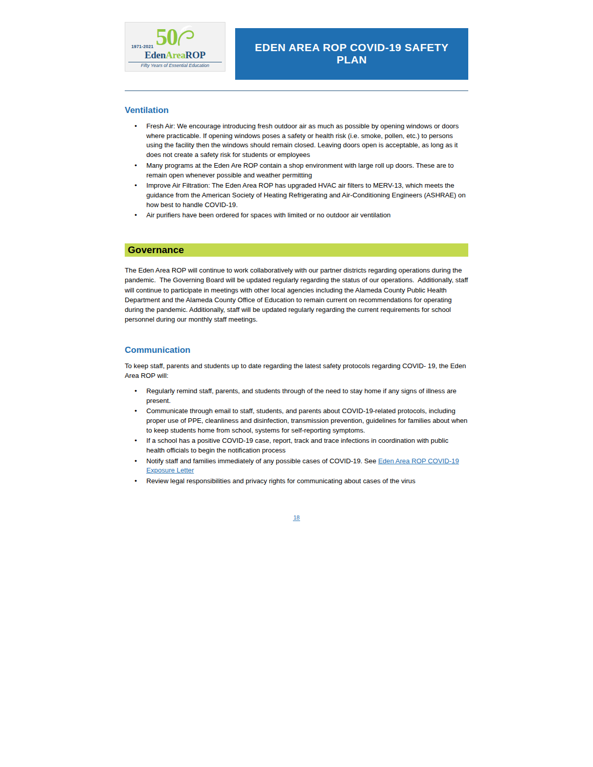50
1971-2021
EdenArea ROP
Fifty Years of Essential Education
EDEN AREA ROP COVID-19 SAFETY PLAN
Ventilation
Fresh Air: We encourage introducing fresh outdoor air as much as possible by opening windows or doors where practicable. If opening windows poses a safety or health risk (i.e. smoke, pollen, etc.) to persons using the facility then the windows should remain closed. Leaving doors open is acceptable, as long as it does not create a safety risk for students or employees
Many programs at the Eden Are ROP contain a shop environment with large roll up doors. These are to remain open whenever possible and weather permitting
Improve Air Filtration: The Eden Area ROP has upgraded HVAC air filters to MERV-13, which meets the guidance from the American Society of Heating Refrigerating and Air-Conditioning Engineers (ASHRAE) on how best to handle COVID-19.
Air purifiers have been ordered for spaces with limited or no outdoor air ventilation
Governance
The Eden Area ROP will continue to work collaboratively with our partner districts regarding operations during the pandemic. The Governing Board will be updated regularly regarding the status of our operations. Additionally, staff will continue to participate in meetings with other local agencies including the Alameda County Public Health Department and the Alameda County Office of Education to remain current on recommendations for operating during the pandemic. Additionally, staff will be updated regularly regarding the current requirements for school personnel during our monthly staff meetings.
Communication
To keep staff, parents and students up to date regarding the latest safety protocols regarding COVID- 19, the Eden Area ROP will:
Regularly remind staff, parents, and students through of the need to stay home if any signs of illness are present.
Communicate through email to staff, students, and parents about COVID-19-related protocols, including proper use of PPE, cleanliness and disinfection, transmission prevention, guidelines for families about when to keep students home from school, systems for self-reporting symptoms.
If a school has a positive COVID-19 case, report, track and trace infections in coordination with public health officials to begin the notification process
Notify staff and families immediately of any possible cases of COVID-19. See Eden Area ROP COVID-19 Exposure Letter
Review legal responsibilities and privacy rights for communicating about cases of the virus
18